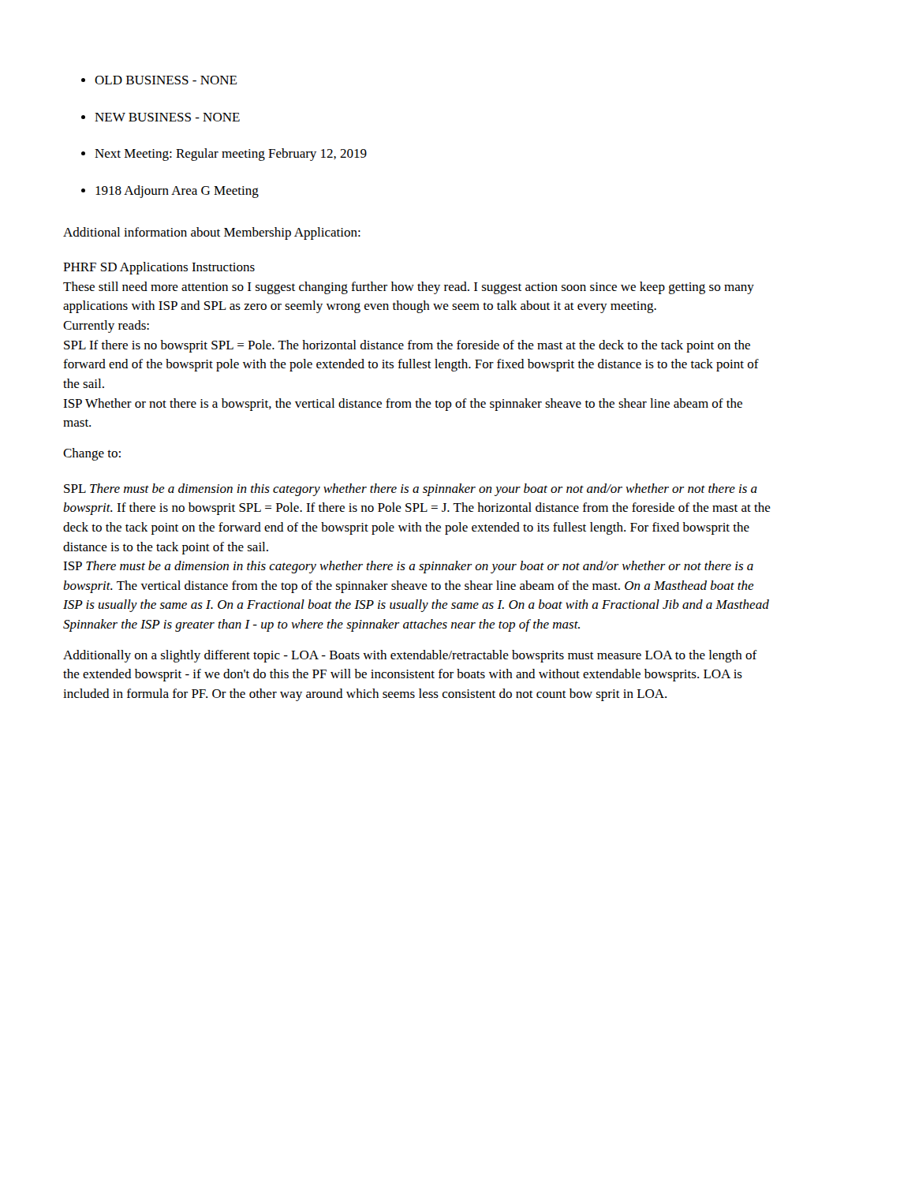OLD BUSINESS - NONE
NEW BUSINESS - NONE
Next Meeting: Regular meeting February 12, 2019
1918 Adjourn Area G Meeting
Additional information about Membership Application:
PHRF SD Applications Instructions
These still need more attention so I suggest changing further how they read. I suggest action soon since we keep getting so many applications with ISP and SPL as zero or seemly wrong even though we seem to talk about it at every meeting.
Currently reads:
SPL If there is no bowsprit SPL = Pole. The horizontal distance from the foreside of the mast at the deck to the tack point on the forward end of the bowsprit pole with the pole extended to its fullest length. For fixed bowsprit the distance is to the tack point of the sail.
ISP Whether or not there is a bowsprit, the vertical distance from the top of the spinnaker sheave to the shear line abeam of the mast.
Change to:
SPL There must be a dimension in this category whether there is a spinnaker on your boat or not and/or whether or not there is a bowsprit. If there is no bowsprit SPL = Pole. If there is no Pole SPL = J. The horizontal distance from the foreside of the mast at the deck to the tack point on the forward end of the bowsprit pole with the pole extended to its fullest length. For fixed bowsprit the distance is to the tack point of the sail.
ISP There must be a dimension in this category whether there is a spinnaker on your boat or not and/or whether or not there is a bowsprit. The vertical distance from the top of the spinnaker sheave to the shear line abeam of the mast. On a Masthead boat the ISP is usually the same as I. On a Fractional boat the ISP is usually the same as I. On a boat with a Fractional Jib and a Masthead Spinnaker the ISP is greater than I - up to where the spinnaker attaches near the top of the mast.
Additionally on a slightly different topic - LOA - Boats with extendable/retractable bowsprits must measure LOA to the length of the extended bowsprit - if we don't do this the PF will be inconsistent for boats with and without extendable bowsprits. LOA is included in formula for PF. Or the other way around which seems less consistent do not count bow sprit in LOA.